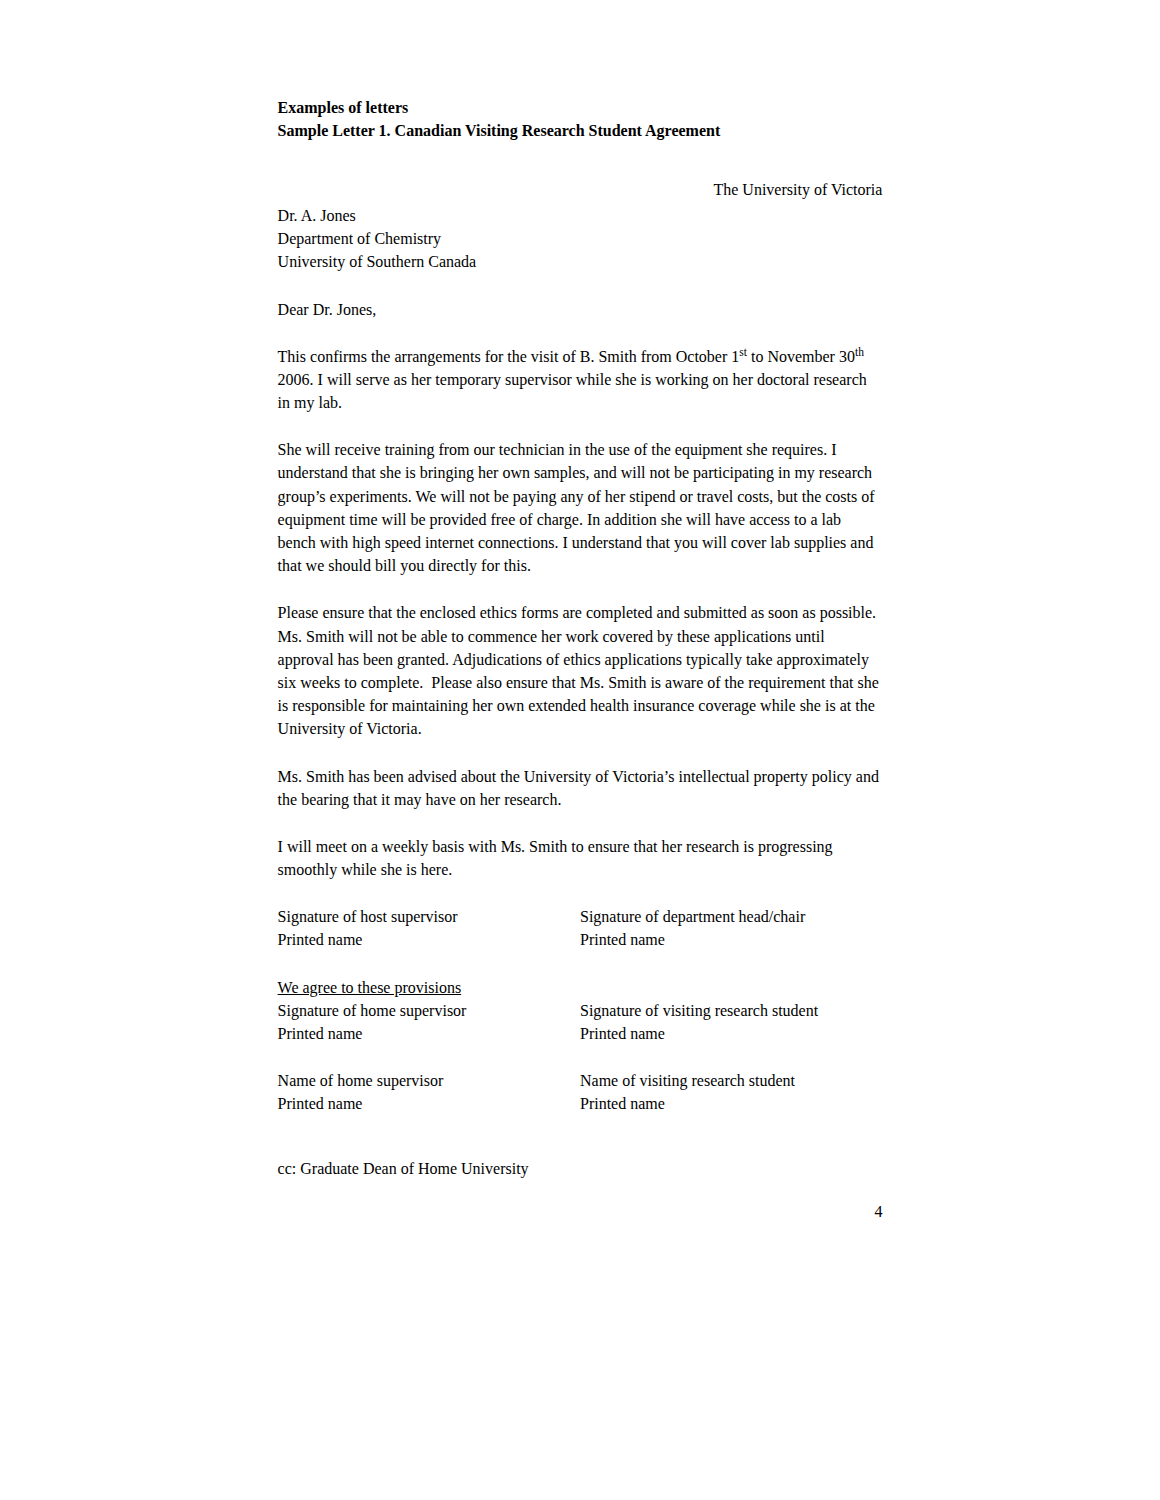Examples of letters
Sample Letter 1. Canadian Visiting Research Student Agreement
The University of Victoria
Dr. A. Jones
Department of Chemistry
University of Southern Canada
Dear Dr. Jones,
This confirms the arrangements for the visit of B. Smith from October 1st to November 30th 2006. I will serve as her temporary supervisor while she is working on her doctoral research in my lab.
She will receive training from our technician in the use of the equipment she requires. I understand that she is bringing her own samples, and will not be participating in my research group’s experiments. We will not be paying any of her stipend or travel costs, but the costs of equipment time will be provided free of charge. In addition she will have access to a lab bench with high speed internet connections. I understand that you will cover lab supplies and that we should bill you directly for this.
Please ensure that the enclosed ethics forms are completed and submitted as soon as possible. Ms. Smith will not be able to commence her work covered by these applications until approval has been granted. Adjudications of ethics applications typically take approximately six weeks to complete. Please also ensure that Ms. Smith is aware of the requirement that she is responsible for maintaining her own extended health insurance coverage while she is at the University of Victoria.
Ms. Smith has been advised about the University of Victoria’s intellectual property policy and the bearing that it may have on her research.
I will meet on a weekly basis with Ms. Smith to ensure that her research is progressing smoothly while she is here.
| Signature of host supervisor Printed name | Signature of department head/chair Printed name |
We agree to these provisions
| Signature of home supervisor Printed name | Signature of visiting research student Printed name |
| Name of home supervisor Printed name | Name of visiting research student Printed name |
cc: Graduate Dean of Home University
4